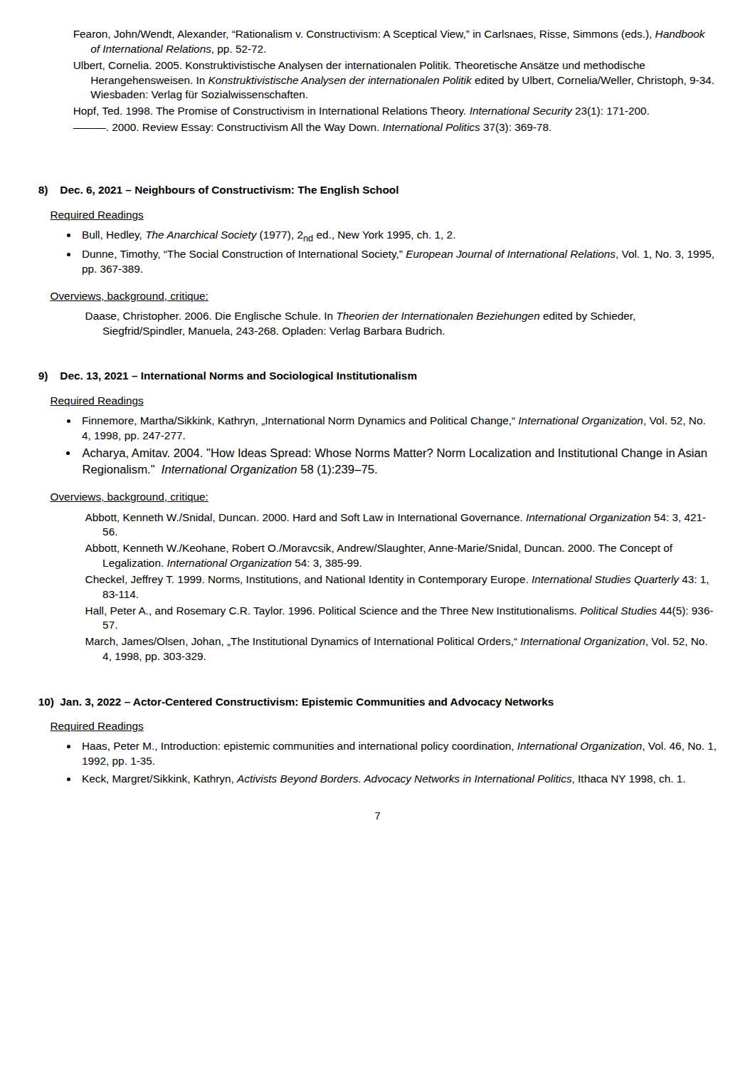Fearon, John/Wendt, Alexander, “Rationalism v. Constructivism: A Sceptical View,” in Carlsnaes, Risse, Simmons (eds.), Handbook of International Relations, pp. 52-72.
Ulbert, Cornelia. 2005. Konstruktivistische Analysen der internationalen Politik. Theoretische Ansätze und methodische Herangehensweisen. In Konstruktivistische Analysen der internationalen Politik edited by Ulbert, Cornelia/Weller, Christoph, 9-34. Wiesbaden: Verlag für Sozialwissenschaften.
Hopf, Ted. 1998. The Promise of Constructivism in International Relations Theory. International Security 23(1): 171-200.
———. 2000. Review Essay: Constructivism All the Way Down. International Politics 37(3): 369-78.
8) Dec. 6, 2021 – Neighbours of Constructivism: The English School
Required Readings
Bull, Hedley, The Anarchical Society (1977), 2nd ed., New York 1995, ch. 1, 2.
Dunne, Timothy, “The Social Construction of International Society,” European Journal of International Relations, Vol. 1, No. 3, 1995, pp. 367-389.
Overviews, background, critique:
Daase, Christopher. 2006. Die Englische Schule. In Theorien der Internationalen Beziehungen edited by Schieder, Siegfrid/Spindler, Manuela, 243-268. Opladen: Verlag Barbara Budrich.
9) Dec. 13, 2021 – International Norms and Sociological Institutionalism
Required Readings
Finnemore, Martha/Sikkink, Kathryn, „International Norm Dynamics and Political Change,“ International Organization, Vol. 52, No. 4, 1998, pp. 247-277.
Acharya, Amitav. 2004. "How Ideas Spread: Whose Norms Matter? Norm Localization and Institutional Change in Asian Regionalism." International Organization 58 (1):239–75.
Overviews, background, critique:
Abbott, Kenneth W./Snidal, Duncan. 2000. Hard and Soft Law in International Governance. International Organization 54: 3, 421-56.
Abbott, Kenneth W./Keohane, Robert O./Moravcsik, Andrew/Slaughter, Anne-Marie/Snidal, Duncan. 2000. The Concept of Legalization. International Organization 54: 3, 385-99.
Checkel, Jeffrey T. 1999. Norms, Institutions, and National Identity in Contemporary Europe. International Studies Quarterly 43: 1, 83-114.
Hall, Peter A., and Rosemary C.R. Taylor. 1996. Political Science and the Three New Institutionalisms. Political Studies 44(5): 936-57.
March, James/Olsen, Johan, „The Institutional Dynamics of International Political Orders,“ International Organization, Vol. 52, No. 4, 1998, pp. 303-329.
10) Jan. 3, 2022 – Actor-Centered Constructivism: Epistemic Communities and Advocacy Networks
Required Readings
Haas, Peter M., Introduction: epistemic communities and international policy coordination, International Organization, Vol. 46, No. 1, 1992, pp. 1-35.
Keck, Margret/Sikkink, Kathryn, Activists Beyond Borders. Advocacy Networks in International Politics, Ithaca NY 1998, ch. 1.
7